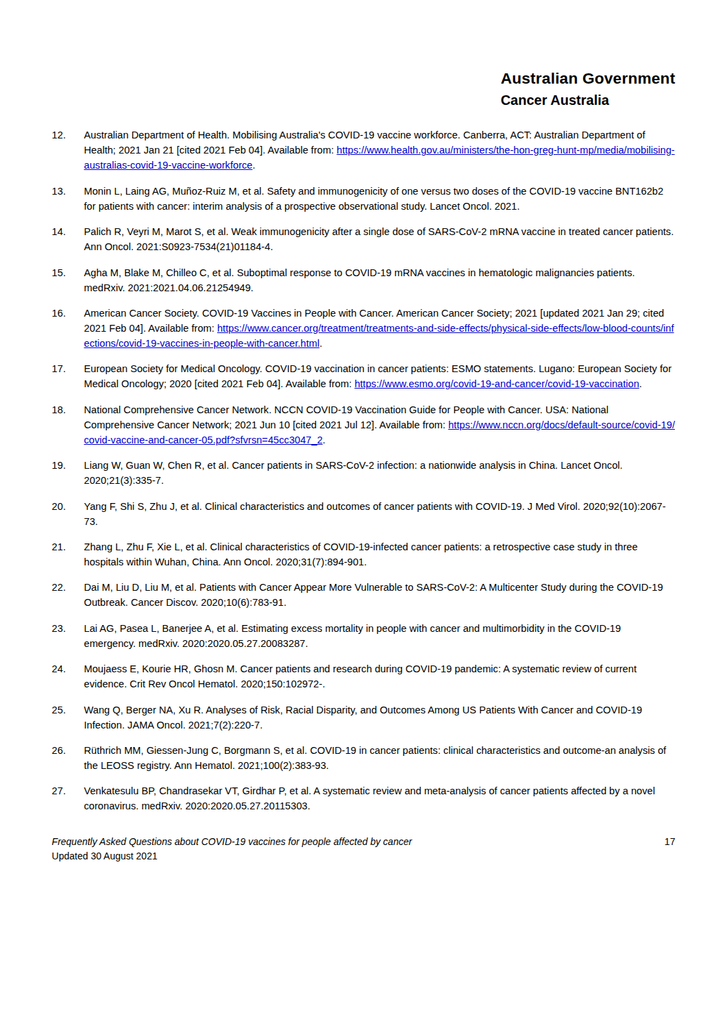Australian Government
Cancer Australia
12. Australian Department of Health. Mobilising Australia's COVID-19 vaccine workforce. Canberra, ACT: Australian Department of Health; 2021 Jan 21 [cited 2021 Feb 04]. Available from: https://www.health.gov.au/ministers/the-hon-greg-hunt-mp/media/mobilising-australias-covid-19-vaccine-workforce.
13. Monin L, Laing AG, Muñoz-Ruiz M, et al. Safety and immunogenicity of one versus two doses of the COVID-19 vaccine BNT162b2 for patients with cancer: interim analysis of a prospective observational study. Lancet Oncol. 2021.
14. Palich R, Veyri M, Marot S, et al. Weak immunogenicity after a single dose of SARS-CoV-2 mRNA vaccine in treated cancer patients. Ann Oncol. 2021:S0923-7534(21)01184-4.
15. Agha M, Blake M, Chilleo C, et al. Suboptimal response to COVID-19 mRNA vaccines in hematologic malignancies patients. medRxiv. 2021:2021.04.06.21254949.
16. American Cancer Society. COVID-19 Vaccines in People with Cancer. American Cancer Society; 2021 [updated 2021 Jan 29; cited 2021 Feb 04]. Available from: https://www.cancer.org/treatment/treatments-and-side-effects/physical-side-effects/low-blood-counts/infections/covid-19-vaccines-in-people-with-cancer.html.
17. European Society for Medical Oncology. COVID-19 vaccination in cancer patients: ESMO statements. Lugano: European Society for Medical Oncology; 2020 [cited 2021 Feb 04]. Available from: https://www.esmo.org/covid-19-and-cancer/covid-19-vaccination.
18. National Comprehensive Cancer Network. NCCN COVID-19 Vaccination Guide for People with Cancer. USA: National Comprehensive Cancer Network; 2021 Jun 10 [cited 2021 Jul 12]. Available from: https://www.nccn.org/docs/default-source/covid-19/covid-vaccine-and-cancer-05.pdf?sfvrsn=45cc3047_2.
19. Liang W, Guan W, Chen R, et al. Cancer patients in SARS-CoV-2 infection: a nationwide analysis in China. Lancet Oncol. 2020;21(3):335-7.
20. Yang F, Shi S, Zhu J, et al. Clinical characteristics and outcomes of cancer patients with COVID-19. J Med Virol. 2020;92(10):2067-73.
21. Zhang L, Zhu F, Xie L, et al. Clinical characteristics of COVID-19-infected cancer patients: a retrospective case study in three hospitals within Wuhan, China. Ann Oncol. 2020;31(7):894-901.
22. Dai M, Liu D, Liu M, et al. Patients with Cancer Appear More Vulnerable to SARS-CoV-2: A Multicenter Study during the COVID-19 Outbreak. Cancer Discov. 2020;10(6):783-91.
23. Lai AG, Pasea L, Banerjee A, et al. Estimating excess mortality in people with cancer and multimorbidity in the COVID-19 emergency. medRxiv. 2020:2020.05.27.20083287.
24. Moujaess E, Kourie HR, Ghosn M. Cancer patients and research during COVID-19 pandemic: A systematic review of current evidence. Crit Rev Oncol Hematol. 2020;150:102972-.
25. Wang Q, Berger NA, Xu R. Analyses of Risk, Racial Disparity, and Outcomes Among US Patients With Cancer and COVID-19 Infection. JAMA Oncol. 2021;7(2):220-7.
26. Rüthrich MM, Giessen-Jung C, Borgmann S, et al. COVID-19 in cancer patients: clinical characteristics and outcome-an analysis of the LEOSS registry. Ann Hematol. 2021;100(2):383-93.
27. Venkatesulu BP, Chandrasekar VT, Girdhar P, et al. A systematic review and meta-analysis of cancer patients affected by a novel coronavirus. medRxiv. 2020:2020.05.27.20115303.
Frequently Asked Questions about COVID-19 vaccines for people affected by cancer 17 Updated 30 August 2021